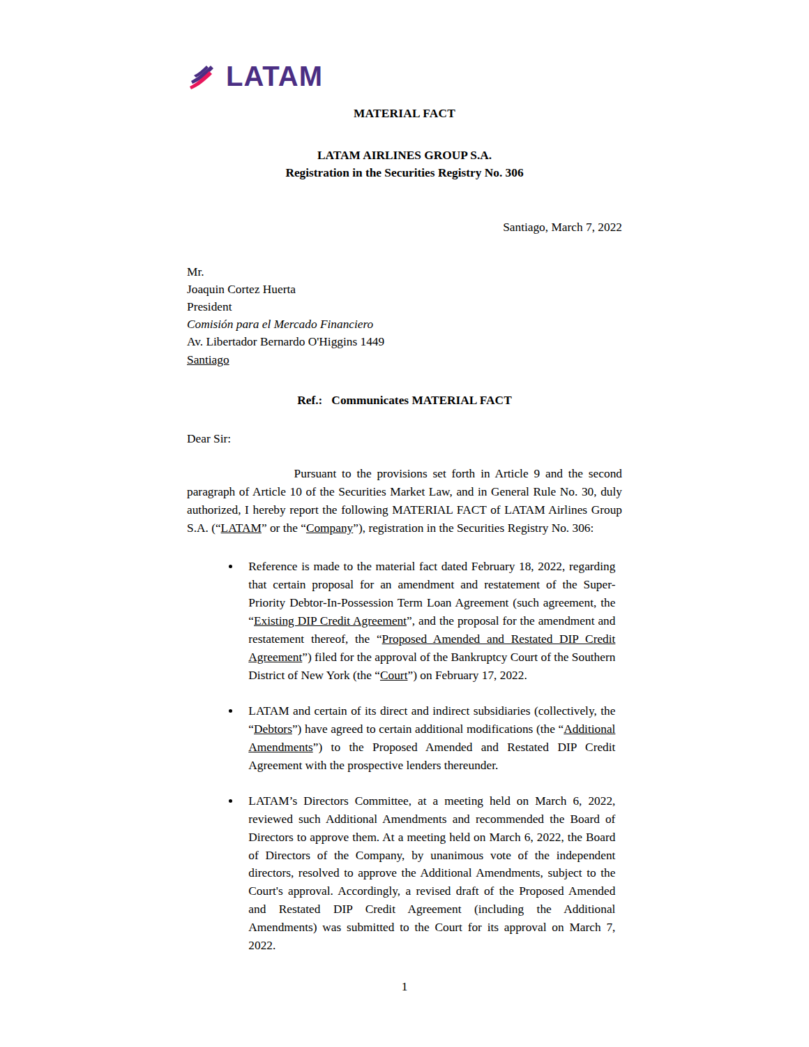LATAM
MATERIAL FACT
LATAM AIRLINES GROUP S.A.
Registration in the Securities Registry No. 306
Santiago, March 7, 2022
Mr.
Joaquin Cortez Huerta
President
Comisión para el Mercado Financiero
Av. Libertador Bernardo O'Higgins 1449
Santiago
Ref.: Communicates MATERIAL FACT
Dear Sir:
Pursuant to the provisions set forth in Article 9 and the second paragraph of Article 10 of the Securities Market Law, and in General Rule No. 30, duly authorized, I hereby report the following MATERIAL FACT of LATAM Airlines Group S.A. (“LATAM” or the “Company”), registration in the Securities Registry No. 306:
Reference is made to the material fact dated February 18, 2022, regarding that certain proposal for an amendment and restatement of the Super-Priority Debtor-In-Possession Term Loan Agreement (such agreement, the “Existing DIP Credit Agreement”, and the proposal for the amendment and restatement thereof, the “Proposed Amended and Restated DIP Credit Agreement”) filed for the approval of the Bankruptcy Court of the Southern District of New York (the “Court”) on February 17, 2022.
LATAM and certain of its direct and indirect subsidiaries (collectively, the “Debtors”) have agreed to certain additional modifications (the “Additional Amendments”) to the Proposed Amended and Restated DIP Credit Agreement with the prospective lenders thereunder.
LATAM’s Directors Committee, at a meeting held on March 6, 2022, reviewed such Additional Amendments and recommended the Board of Directors to approve them. At a meeting held on March 6, 2022, the Board of Directors of the Company, by unanimous vote of the independent directors, resolved to approve the Additional Amendments, subject to the Court's approval. Accordingly, a revised draft of the Proposed Amended and Restated DIP Credit Agreement (including the Additional Amendments) was submitted to the Court for its approval on March 7, 2022.
1